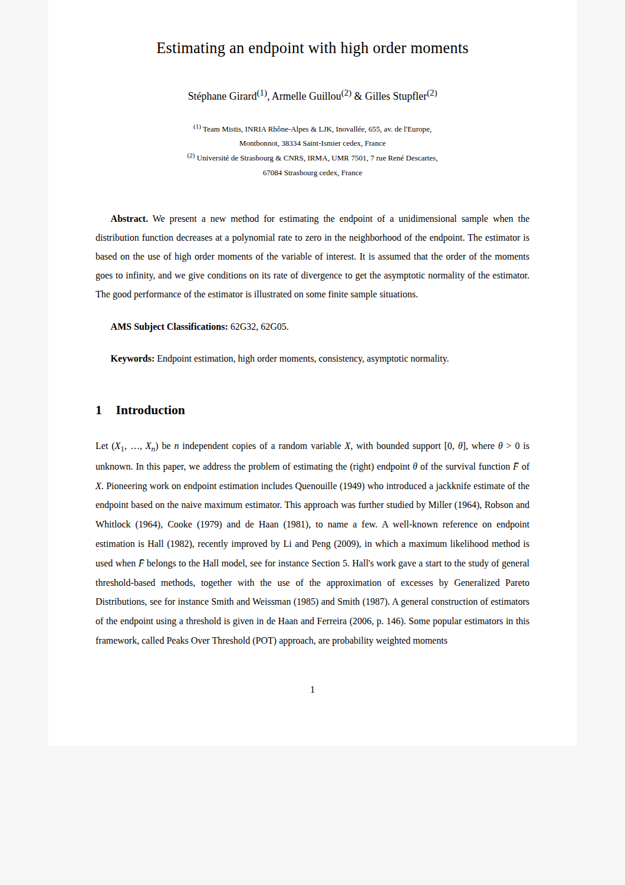Estimating an endpoint with high order moments
Stéphane Girard(1), Armelle Guillou(2) & Gilles Stupfler(2)
(1) Team Mistis, INRIA Rhône-Alpes & LJK, Inovallée, 655, av. de l'Europe,
Montbonnot, 38334 Saint-Ismier cedex, France
(2) Université de Strasbourg & CNRS, IRMA, UMR 7501, 7 rue René Descartes,
67084 Strasbourg cedex, France
Abstract. We present a new method for estimating the endpoint of a unidimensional sample when the distribution function decreases at a polynomial rate to zero in the neighborhood of the endpoint. The estimator is based on the use of high order moments of the variable of interest. It is assumed that the order of the moments goes to infinity, and we give conditions on its rate of divergence to get the asymptotic normality of the estimator. The good performance of the estimator is illustrated on some finite sample situations.
AMS Subject Classifications: 62G32, 62G05.
Keywords: Endpoint estimation, high order moments, consistency, asymptotic normality.
1 Introduction
Let (X1, …, Xn) be n independent copies of a random variable X, with bounded support [0, θ], where θ > 0 is unknown. In this paper, we address the problem of estimating the (right) endpoint θ of the survival function F̄ of X. Pioneering work on endpoint estimation includes Quenouille (1949) who introduced a jackknife estimate of the endpoint based on the naive maximum estimator. This approach was further studied by Miller (1964), Robson and Whitlock (1964), Cooke (1979) and de Haan (1981), to name a few. A well-known reference on endpoint estimation is Hall (1982), recently improved by Li and Peng (2009), in which a maximum likelihood method is used when F̄ belongs to the Hall model, see for instance Section 5. Hall's work gave a start to the study of general threshold-based methods, together with the use of the approximation of excesses by Generalized Pareto Distributions, see for instance Smith and Weissman (1985) and Smith (1987). A general construction of estimators of the endpoint using a threshold is given in de Haan and Ferreira (2006, p. 146). Some popular estimators in this framework, called Peaks Over Threshold (POT) approach, are probability weighted moments
1